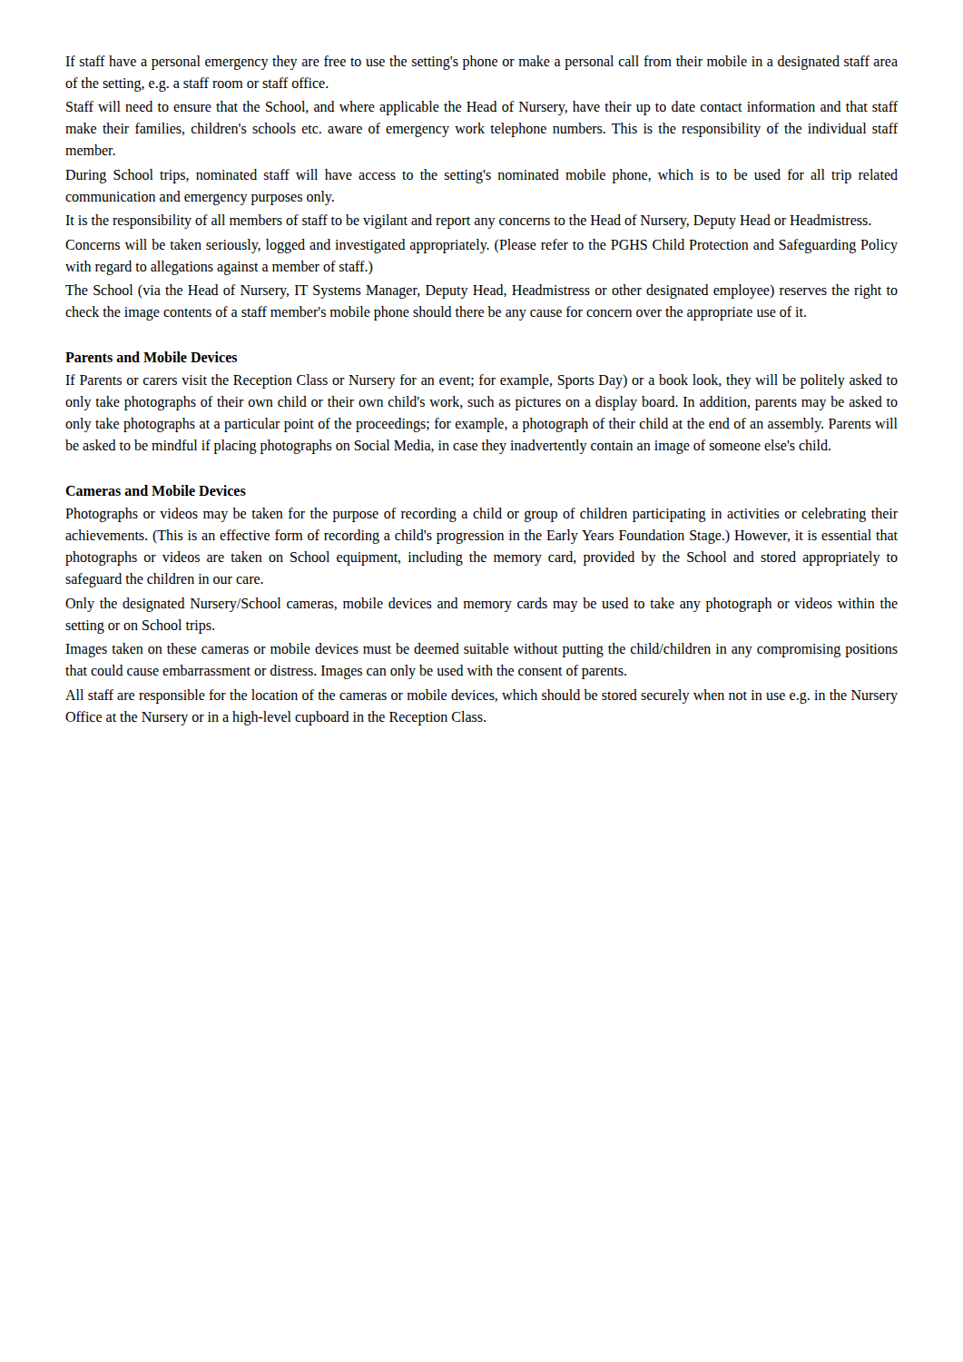If staff have a personal emergency they are free to use the setting's phone or make a personal call from their mobile in a designated staff area of the setting, e.g. a staff room or staff office.
Staff will need to ensure that the School, and where applicable the Head of Nursery, have their up to date contact information and that staff make their families, children's schools etc. aware of emergency work telephone numbers. This is the responsibility of the individual staff member.
During School trips, nominated staff will have access to the setting's nominated mobile phone, which is to be used for all trip related communication and emergency purposes only.
It is the responsibility of all members of staff to be vigilant and report any concerns to the Head of Nursery, Deputy Head or Headmistress.
Concerns will be taken seriously, logged and investigated appropriately. (Please refer to the PGHS Child Protection and Safeguarding Policy with regard to allegations against a member of staff.)
The School (via the Head of Nursery, IT Systems Manager, Deputy Head, Headmistress or other designated employee) reserves the right to check the image contents of a staff member's mobile phone should there be any cause for concern over the appropriate use of it.
Parents and Mobile Devices
If Parents or carers visit the Reception Class or Nursery for an event; for example, Sports Day) or a book look, they will be politely asked to only take photographs of their own child or their own child's work, such as pictures on a display board. In addition, parents may be asked to only take photographs at a particular point of the proceedings; for example, a photograph of their child at the end of an assembly. Parents will be asked to be mindful if placing photographs on Social Media, in case they inadvertently contain an image of someone else's child.
Cameras and Mobile Devices
Photographs or videos may be taken for the purpose of recording a child or group of children participating in activities or celebrating their achievements. (This is an effective form of recording a child's progression in the Early Years Foundation Stage.) However, it is essential that photographs or videos are taken on School equipment, including the memory card, provided by the School and stored appropriately to safeguard the children in our care.
Only the designated Nursery/School cameras, mobile devices and memory cards may be used to take any photograph or videos within the setting or on School trips.
Images taken on these cameras or mobile devices must be deemed suitable without putting the child/children in any compromising positions that could cause embarrassment or distress. Images can only be used with the consent of parents.
All staff are responsible for the location of the cameras or mobile devices, which should be stored securely when not in use e.g. in the Nursery Office at the Nursery or in a high-level cupboard in the Reception Class.